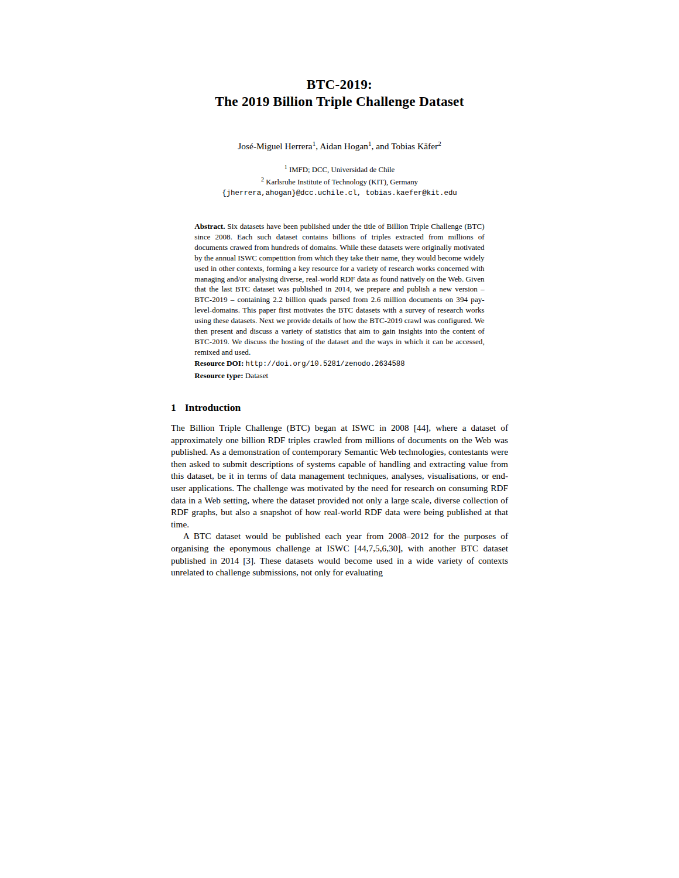BTC-2019:
The 2019 Billion Triple Challenge Dataset
José-Miguel Herrera1, Aidan Hogan1, and Tobias Käfer2
1 IMFD; DCC, Universidad de Chile
2 Karlsruhe Institute of Technology (KIT), Germany
{jherrera,ahogan}@dcc.uchile.cl, tobias.kaefer@kit.edu
Abstract. Six datasets have been published under the title of Billion Triple Challenge (BTC) since 2008. Each such dataset contains billions of triples extracted from millions of documents crawed from hundreds of domains. While these datasets were originally motivated by the annual ISWC competition from which they take their name, they would become widely used in other contexts, forming a key resource for a variety of research works concerned with managing and/or analysing diverse, real-world RDF data as found natively on the Web. Given that the last BTC dataset was published in 2014, we prepare and publish a new version – BTC-2019 – containing 2.2 billion quads parsed from 2.6 million documents on 394 pay-level-domains. This paper first motivates the BTC datasets with a survey of research works using these datasets. Next we provide details of how the BTC-2019 crawl was configured. We then present and discuss a variety of statistics that aim to gain insights into the content of BTC-2019. We discuss the hosting of the dataset and the ways in which it can be accessed, remixed and used.
Resource DOI: http://doi.org/10.5281/zenodo.2634588
Resource type: Dataset
1 Introduction
The Billion Triple Challenge (BTC) began at ISWC in 2008 [44], where a dataset of approximately one billion RDF triples crawled from millions of documents on the Web was published. As a demonstration of contemporary Semantic Web technologies, contestants were then asked to submit descriptions of systems capable of handling and extracting value from this dataset, be it in terms of data management techniques, analyses, visualisations, or end-user applications. The challenge was motivated by the need for research on consuming RDF data in a Web setting, where the dataset provided not only a large scale, diverse collection of RDF graphs, but also a snapshot of how real-world RDF data were being published at that time.
A BTC dataset would be published each year from 2008–2012 for the purposes of organising the eponymous challenge at ISWC [44,7,5,6,30], with another BTC dataset published in 2014 [3]. These datasets would become used in a wide variety of contexts unrelated to challenge submissions, not only for evaluating